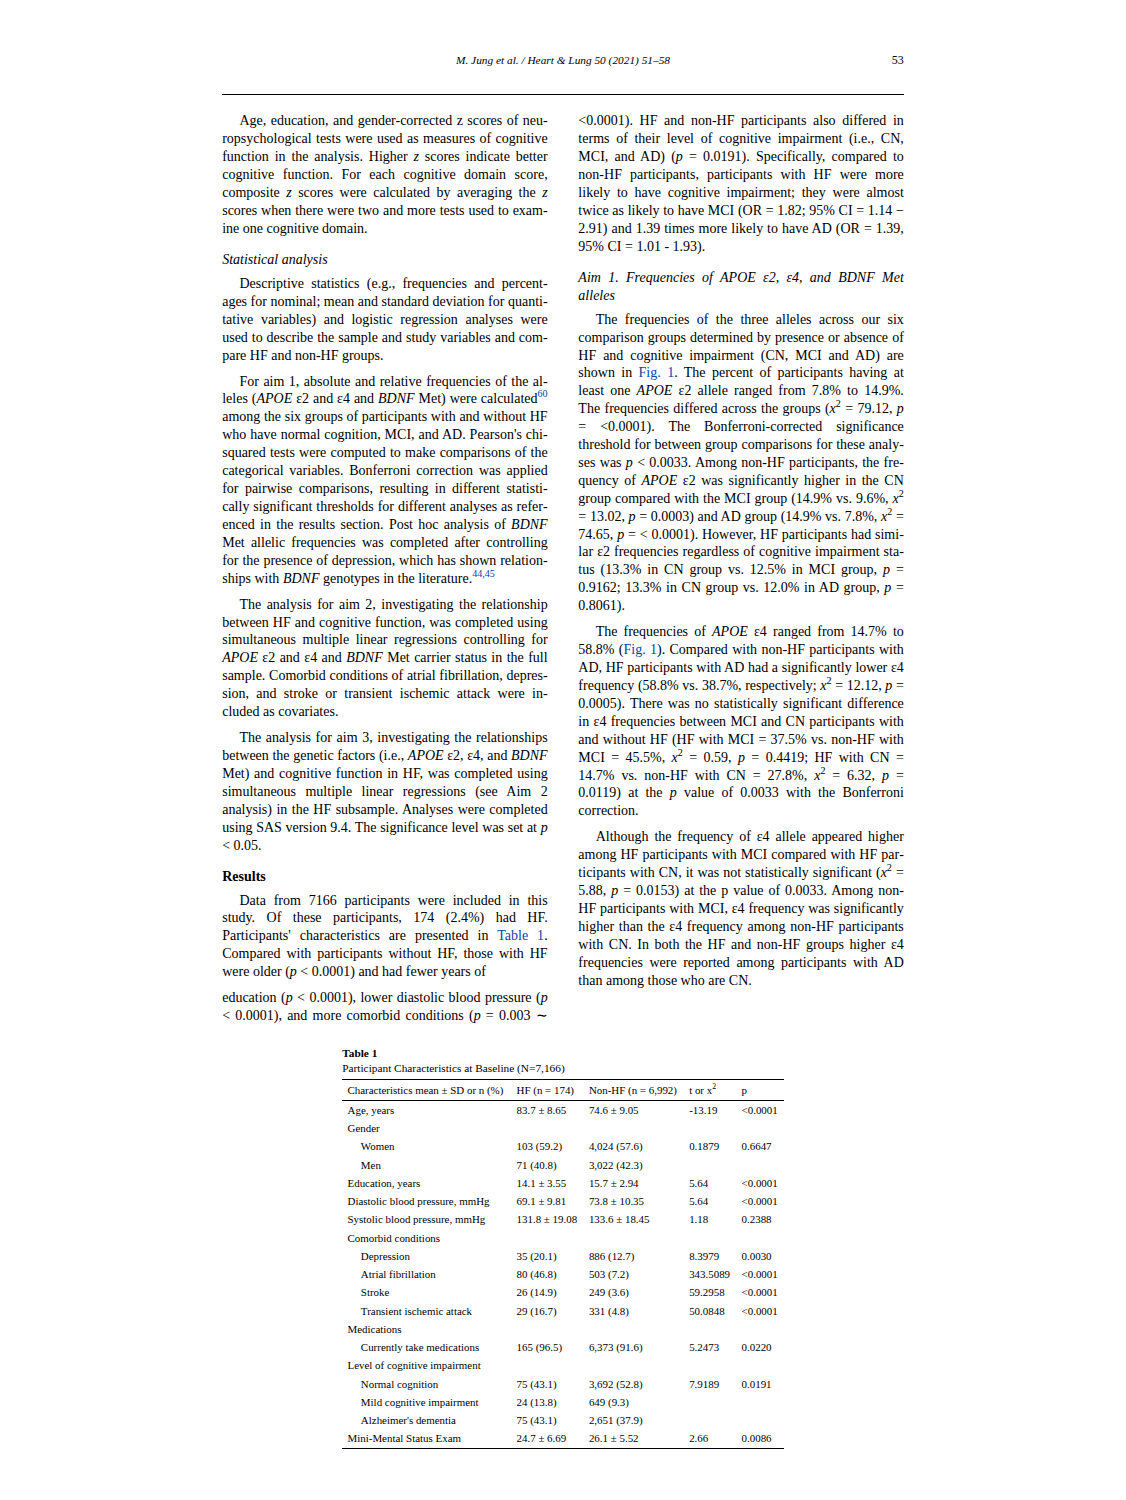M. Jung et al. / Heart & Lung 50 (2021) 51–58 53
Age, education, and gender-corrected z scores of neuropsychological tests were used as measures of cognitive function in the analysis. Higher z scores indicate better cognitive function. For each cognitive domain score, composite z scores were calculated by averaging the z scores when there were two and more tests used to examine one cognitive domain.
Statistical analysis
Descriptive statistics (e.g., frequencies and percentages for nominal; mean and standard deviation for quantitative variables) and logistic regression analyses were used to describe the sample and study variables and compare HF and non-HF groups.
For aim 1, absolute and relative frequencies of the alleles (APOE ε2 and ε4 and BDNF Met) were calculated60 among the six groups of participants with and without HF who have normal cognition, MCI, and AD. Pearson's chi-squared tests were computed to make comparisons of the categorical variables. Bonferroni correction was applied for pairwise comparisons, resulting in different statistically significant thresholds for different analyses as referenced in the results section. Post hoc analysis of BDNF Met allelic frequencies was completed after controlling for the presence of depression, which has shown relationships with BDNF genotypes in the literature.44,45
The analysis for aim 2, investigating the relationship between HF and cognitive function, was completed using simultaneous multiple linear regressions controlling for APOE ε2 and ε4 and BDNF Met carrier status in the full sample. Comorbid conditions of atrial fibrillation, depression, and stroke or transient ischemic attack were included as covariates.
The analysis for aim 3, investigating the relationships between the genetic factors (i.e., APOE ε2, ε4, and BDNF Met) and cognitive function in HF, was completed using simultaneous multiple linear regressions (see Aim 2 analysis) in the HF subsample. Analyses were completed using SAS version 9.4. The significance level was set at p < 0.05.
Results
Data from 7166 participants were included in this study. Of these participants, 174 (2.4%) had HF. Participants' characteristics are presented in Table 1. Compared with participants without HF, those with HF were older (p < 0.0001) and had fewer years of
education (p < 0.0001), lower diastolic blood pressure (p < 0.0001), and more comorbid conditions (p = 0.003 ∼ <0.0001). HF and non-HF participants also differed in terms of their level of cognitive impairment (i.e., CN, MCI, and AD) (p = 0.0191). Specifically, compared to non-HF participants, participants with HF were more likely to have cognitive impairment; they were almost twice as likely to have MCI (OR = 1.82; 95% CI = 1.14 − 2.91) and 1.39 times more likely to have AD (OR = 1.39, 95% CI = 1.01 - 1.93).
Aim 1. Frequencies of APOE ε2, ε4, and BDNF Met alleles
The frequencies of the three alleles across our six comparison groups determined by presence or absence of HF and cognitive impairment (CN, MCI and AD) are shown in Fig. 1. The percent of participants having at least one APOE ε2 allele ranged from 7.8% to 14.9%. The frequencies differed across the groups (x 2 = 79.12, p = <0.0001). The Bonferroni-corrected significance threshold for between group comparisons for these analyses was p < 0.0033. Among non-HF participants, the frequency of APOE ε2 was significantly higher in the CN group compared with the MCI group (14.9% vs. 9.6%, x 2 = 13.02, p = 0.0003) and AD group (14.9% vs. 7.8%, x 2 = 74.65, p = < 0.0001). However, HF participants had similar ε2 frequencies regardless of cognitive impairment status (13.3% in CN group vs. 12.5% in MCI group, p = 0.9162; 13.3% in CN group vs. 12.0% in AD group, p = 0.8061).
The frequencies of APOE ε4 ranged from 14.7% to 58.8% (Fig. 1). Compared with non-HF participants with AD, HF participants with AD had a significantly lower ε4 frequency (58.8% vs. 38.7%, respectively; x 2 = 12.12, p = 0.0005). There was no statistically significant difference in ε4 frequencies between MCI and CN participants with and without HF (HF with MCI = 37.5% vs. non-HF with MCI = 45.5%, x 2 = 0.59, p = 0.4419; HF with CN = 14.7% vs. non-HF with CN = 27.8%, x 2 = 6.32, p = 0.0119) at the p value of 0.0033 with the Bonferroni correction.
Although the frequency of ε4 allele appeared higher among HF participants with MCI compared with HF participants with CN, it was not statistically significant (x 2 = 5.88, p = 0.0153) at the p value of 0.0033. Among non-HF participants with MCI, ε4 frequency was significantly higher than the ε4 frequency among non-HF participants with CN. In both the HF and non-HF groups higher ε4 frequencies were reported among participants with AD than among those who are CN.
Table 1 Participant Characteristics at Baseline (N=7,166)
| Characteristics mean ± SD or n (%) | HF (n = 174) | Non-HF (n = 6,992) | t or x 2 | p |
| --- | --- | --- | --- | --- |
| Age, years | 83.7 ± 8.65 | 74.6 ± 9.05 | -13.19 | <0.0001 |
| Gender | | | | |
| Women | 103 (59.2) | 4,024 (57.6) | 0.1879 | 0.6647 |
| Men | 71 (40.8) | 3,022 (42.3) | | |
| Education, years | 14.1 ± 3.55 | 15.7 ± 2.94 | 5.64 | <0.0001 |
| Diastolic blood pressure, mmHg | 69.1 ± 9.81 | 73.8 ± 10.35 | 5.64 | <0.0001 |
| Systolic blood pressure, mmHg | 131.8 ± 19.08 | 133.6 ± 18.45 | 1.18 | 0.2388 |
| Comorbid conditions | | | | |
| Depression | 35 (20.1) | 886 (12.7) | 8.3979 | 0.0030 |
| Atrial fibrillation | 80 (46.8) | 503 (7.2) | 343.5089 | <0.0001 |
| Stroke | 26 (14.9) | 249 (3.6) | 59.2958 | <0.0001 |
| Transient ischemic attack | 29 (16.7) | 331 (4.8) | 50.0848 | <0.0001 |
| Medications | | | | |
| Currently take medications | 165 (96.5) | 6,373 (91.6) | 5.2473 | 0.0220 |
| Level of cognitive impairment | | | | |
| Normal cognition | 75 (43.1) | 3,692 (52.8) | 7.9189 | 0.0191 |
| Mild cognitive impairment | 24 (13.8) | 649 (9.3) | | |
| Alzheimer's dementia | 75 (43.1) | 2,651 (37.9) | | |
| Mini-Mental Status Exam | 24.7 ± 6.69 | 26.1 ± 5.52 | 2.66 | 0.0086 |